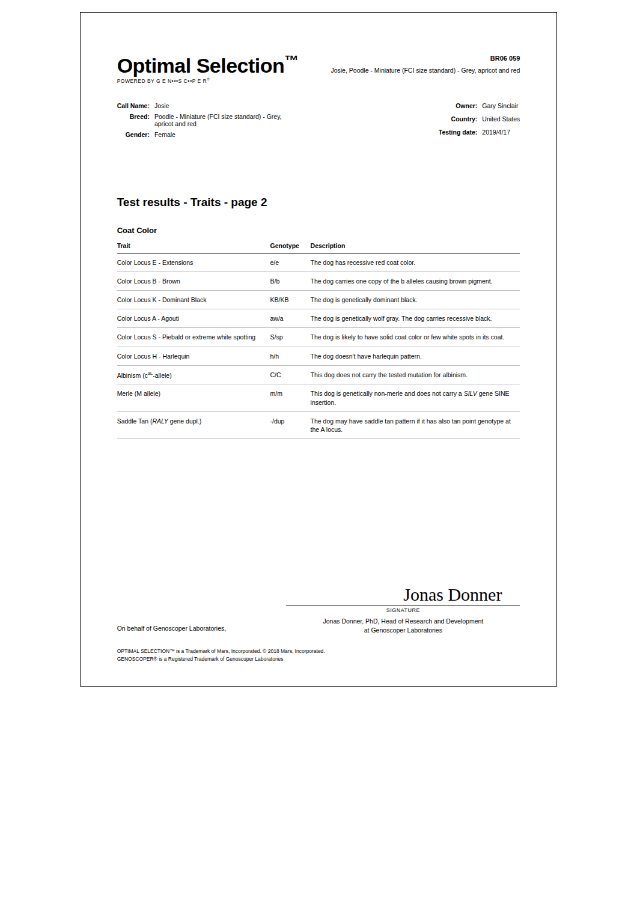Optimal Selection™
POWERED BY G E N•••S C••P E R®
BR06 059
Josie, Poodle - Miniature (FCI size standard) - Grey, apricot and red
Call Name:
Josie
Breed:
Poodle - Miniature (FCI size standard) - Grey, apricot and red
Gender:
Female
Owner:
Gary Sinclair
Country:
United States
Testing date:
2019/4/17
Test results - Traits - page 2
Coat Color
| Trait | Genotype | Description |
| --- | --- | --- |
| Color Locus E - Extensions | e/e | The dog has recessive red coat color. |
| Color Locus B - Brown | B/b | The dog carries one copy of the b alleles causing brown pigment. |
| Color Locus K - Dominant Black | KB/KB | The dog is genetically dominant black. |
| Color Locus A - Agouti | aw/a | The dog is genetically wolf gray. The dog carries recessive black. |
| Color Locus S - Piebald or extreme white spotting | S/sp | The dog is likely to have solid coat color or few white spots in its coat. |
| Color Locus H - Harlequin | h/h | The dog doesn't have harlequin pattern. |
| Albinism (c aL -allele) | C/C | This dog does not carry the tested mutation for albinism. |
| Merle (M allele) | m/m | This dog is genetically non-merle and does not carry a SILV gene SINE insertion. |
| Saddle Tan ( RALY gene dupl.) | -/dup | The dog may have saddle tan pattern if it has also tan point genotype at the A locus. |
On behalf of Genoscoper Laboratories,
Jonas Donner
SIGNATURE
Jonas Donner, PhD, Head of Research and Development
at Genoscoper Laboratories
OPTIMAL SELECTION™ is a Trademark of Mars, Incorporated. © 2018 Mars, Incorporated.
GENOSCOPER® is a Registered Trademark of Genoscoper Laboratories